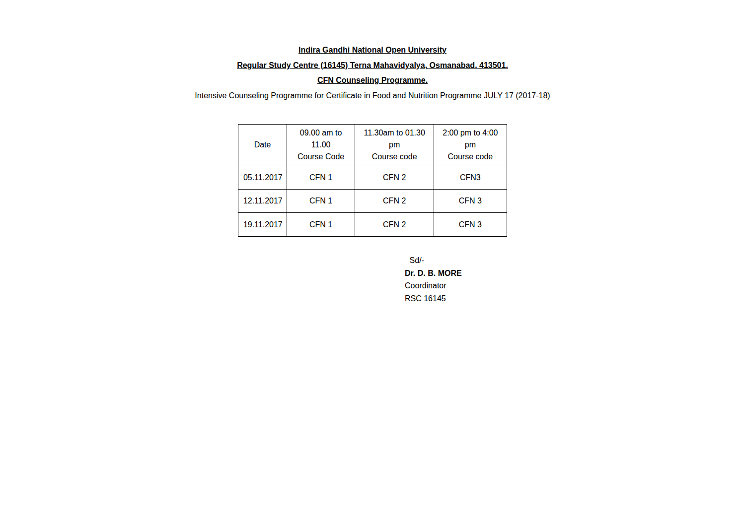Indira Gandhi National Open University
Regular Study Centre (16145) Terna Mahavidyalya, Osmanabad. 413501.
CFN Counseling Programme.
Intensive Counseling Programme for Certificate in Food and Nutrition Programme JULY 17 (2017-18)
| Date | 09.00 am to 11.00 Course Code | 11.30am to 01.30 pm Course code | 2:00 pm to 4:00 pm Course code |
| 05.11.2017 | CFN 1 | CFN 2 | CFN3 |
| 12.11.2017 | CFN 1 | CFN 2 | CFN 3 |
| 19.11.2017 | CFN 1 | CFN 2 | CFN 3 |
Sd/-
Dr. D. B. MORE
Coordinator
RSC 16145